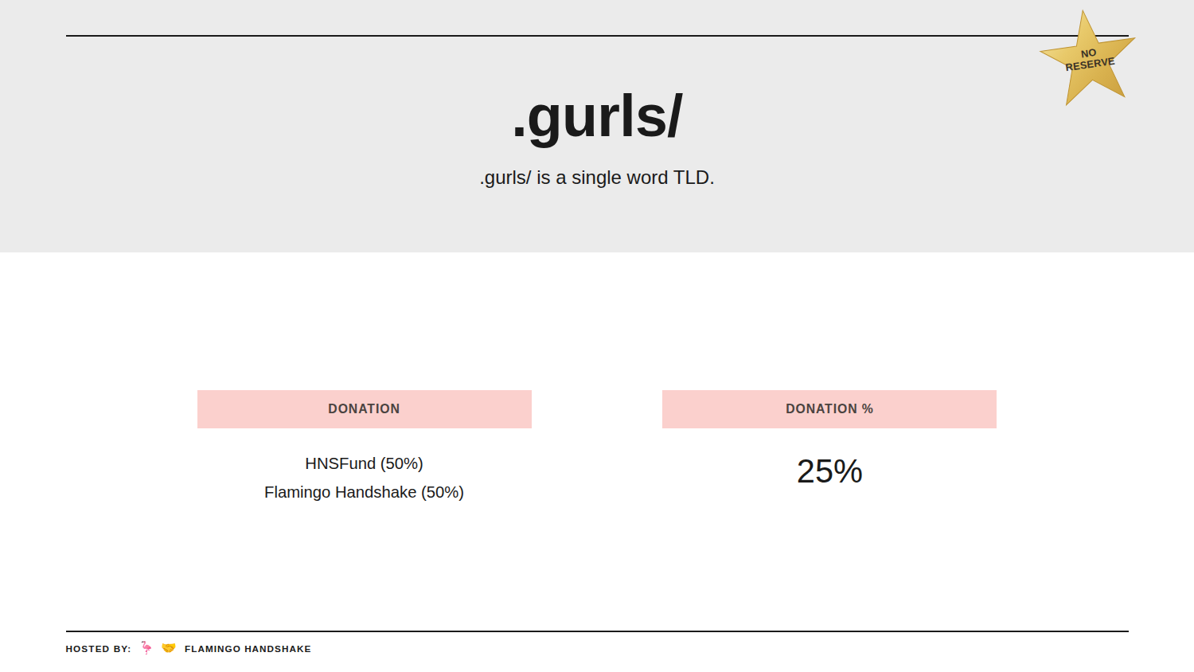No
Reserve
.gurls/
.gurls/ is a single word TLD.
Donation
HNSFund (50%)
Flamingo Handshake (50%)
Donation %
25%
Hosted by: 🦩 🤝 Flamingo Handshake